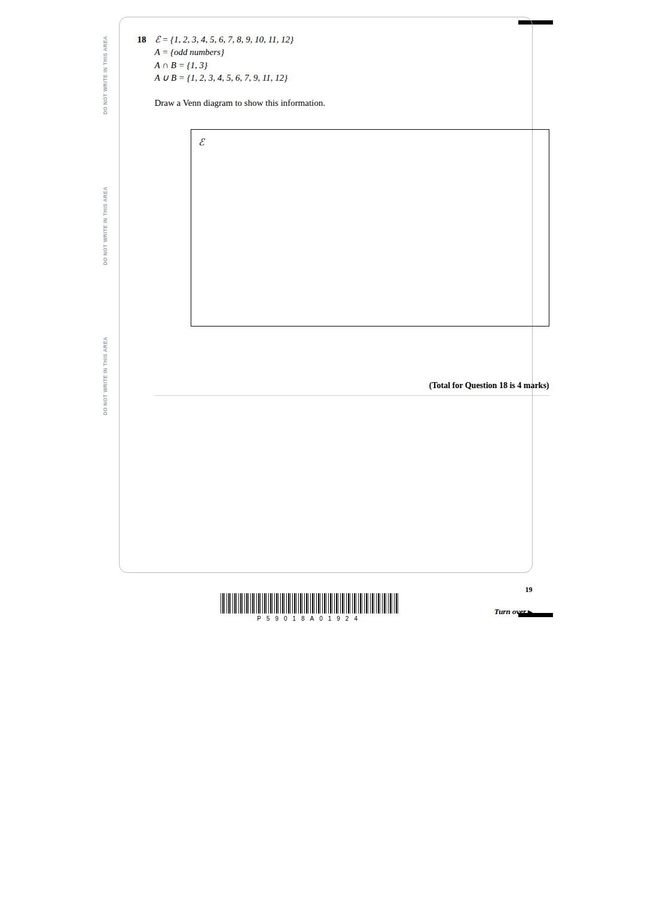DO NOT WRITE IN THIS AREA DO NOT WRITE IN THIS AREA DO NOT WRITE IN THIS AREA
18
ℰ = {1, 2, 3, 4, 5, 6, 7, 8, 9, 10, 11, 12}
A = {odd numbers}
A ∩ B = {1, 3}
A ∪ B = {1, 2, 3, 4, 5, 6, 7, 9, 11, 12}
Draw a Venn diagram to show this information.
ℰ
(Total for Question 18 is 4 marks)
P59018A01924
19
Turn over